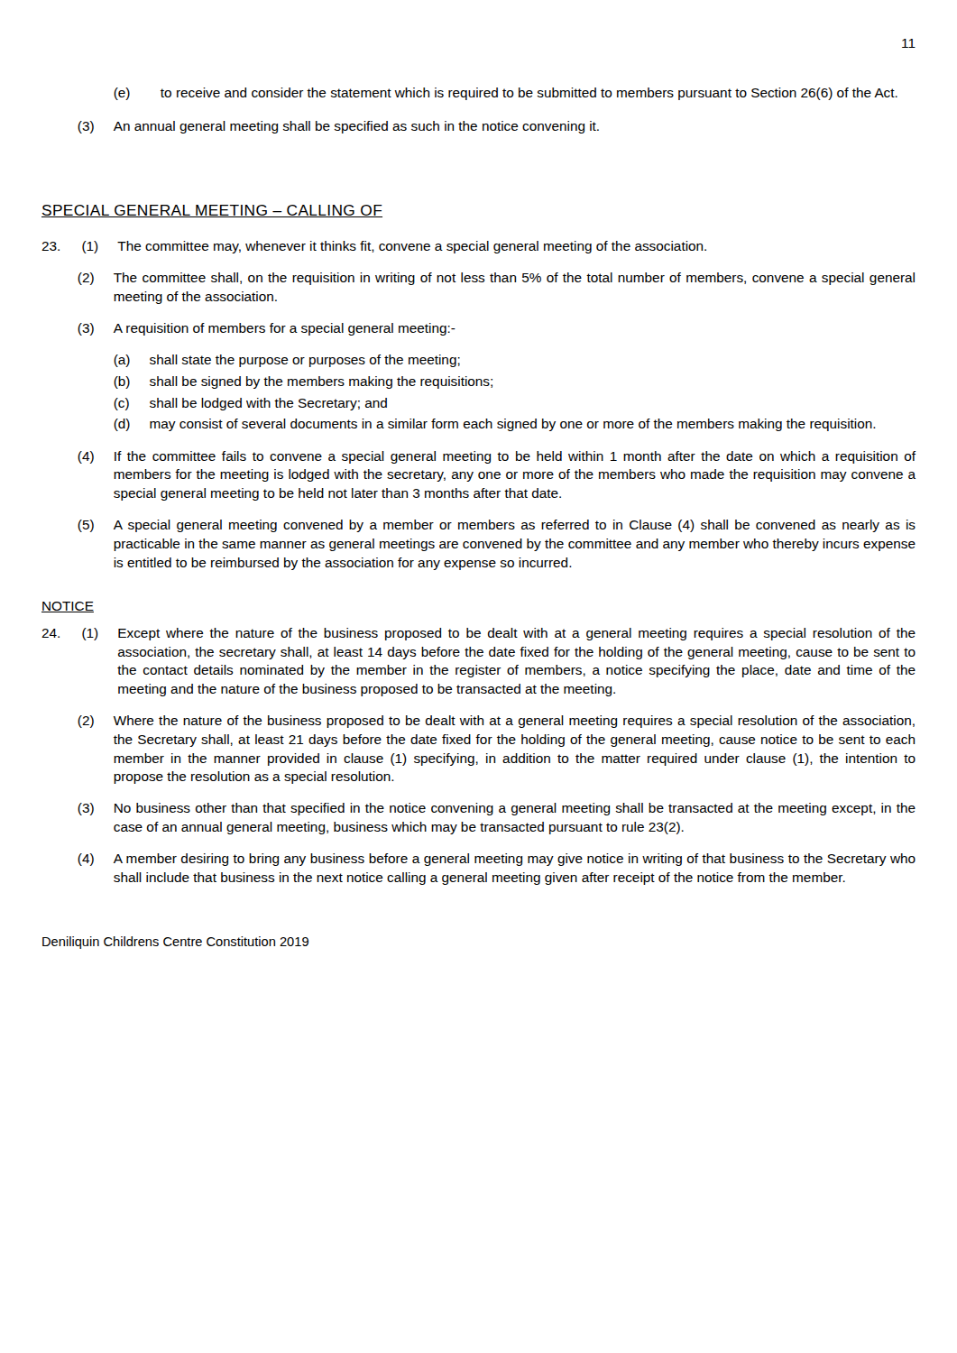11
(e)
to receive and consider the statement which is required to be submitted to members pursuant to Section 26(6) of the Act.
(3)
An annual general meeting shall be specified as such in the notice convening it.
SPECIAL GENERAL MEETING – CALLING OF
23.
(1)
The committee may, whenever it thinks fit, convene a special general meeting of the association.
(2)
The committee shall, on the requisition in writing of not less than 5% of the total number of members, convene a special general meeting of the association.
(3)
A requisition of members for a special general meeting:-
(a)
shall state the purpose or purposes of the meeting;
(b)
shall be signed by the members making the requisitions;
(c)
shall be lodged with the Secretary; and
(d)
may consist of several documents in a similar form each signed by one or more of the members making the requisition.
(4)
If the committee fails to convene a special general meeting to be held within 1 month after the date on which a requisition of members for the meeting is lodged with the secretary, any one or more of the members who made the requisition may convene a special general meeting to be held not later than 3 months after that date.
(5)
A special general meeting convened by a member or members as referred to in Clause (4) shall be convened as nearly as is practicable in the same manner as general meetings are convened by the committee and any member who thereby incurs expense is entitled to be reimbursed by the association for any expense so incurred.
NOTICE
24.
(1)
Except where the nature of the business proposed to be dealt with at a general meeting requires a special resolution of the association, the secretary shall, at least 14 days before the date fixed for the holding of the general meeting, cause to be sent to the contact details nominated by the member in the register of members, a notice specifying the place, date and time of the meeting and the nature of the business proposed to be transacted at the meeting.
(2)
Where the nature of the business proposed to be dealt with at a general meeting requires a special resolution of the association, the Secretary shall, at least 21 days before the date fixed for the holding of the general meeting, cause notice to be sent to each member in the manner provided in clause (1) specifying, in addition to the matter required under clause (1), the intention to propose the resolution as a special resolution.
(3)
No business other than that specified in the notice convening a general meeting shall be transacted at the meeting except, in the case of an annual general meeting, business which may be transacted pursuant to rule 23(2).
(4)
A member desiring to bring any business before a general meeting may give notice in writing of that business to the Secretary who shall include that business in the next notice calling a general meeting given after receipt of the notice from the member.
Deniliquin Childrens Centre Constitution 2019